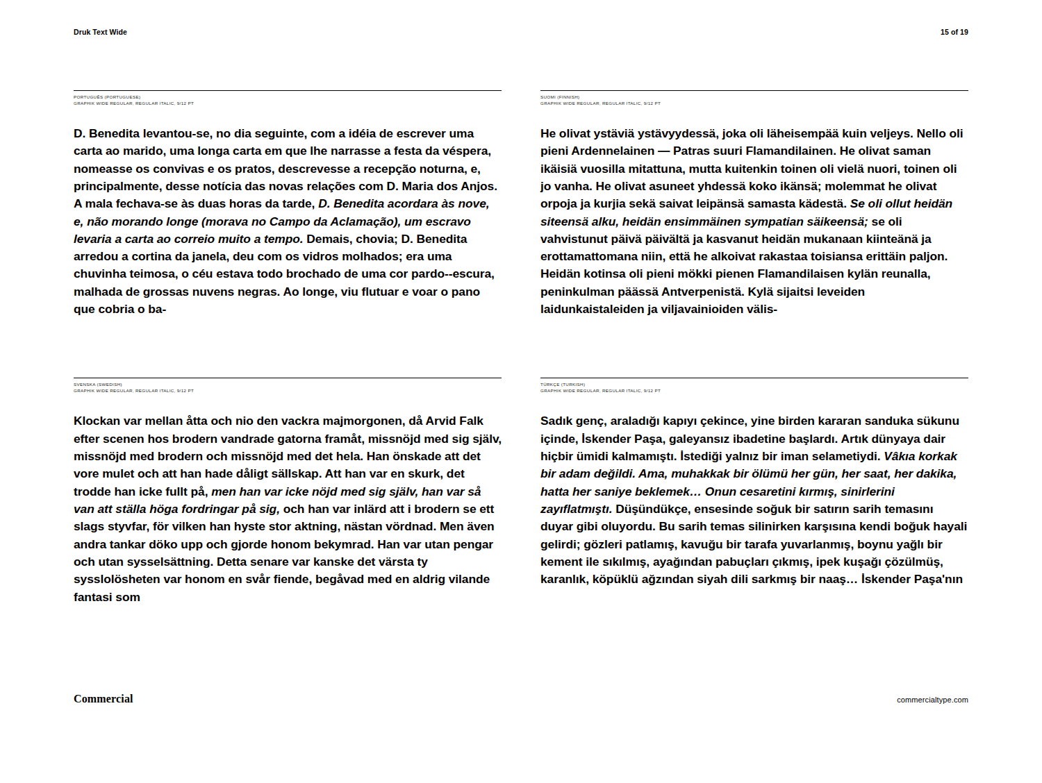Druk Text Wide
15 of 19
Português (Portuguese)
Graphik Wide Regular, Regular Italic, 9/12 pt
D. Benedita levantou-se, no dia seguinte, com a idéia de escrever uma carta ao marido, uma longa carta em que lhe narrasse a festa da véspera, nomeasse os convivas e os pratos, descrevesse a recepção noturna, e, principalmente, desse notícia das novas relações com D. Maria dos Anjos. A mala fechava-se às duas horas da tarde, D. Benedita acordara às nove, e, não morando longe (morava no Campo da Aclamação), um escravo levaria a carta ao correio muito a tempo. Demais, chovia; D. Benedita arredou a cortina da janela, deu com os vidros molhados; era uma chuvinha teimosa, o céu estava todo brochado de uma cor pardo--escura, malhada de grossas nuvens negras. Ao longe, viu flutuar e voar o pano que cobria o ba-
Svenska (Swedish)
Graphik Wide Regular, Regular Italic, 9/12 pt
Klockan var mellan åtta och nio den vackra majmorgonen, då Arvid Falk efter scenen hos brodern vandrade gatorna framåt, missnöjd med sig själv, missnöjd med brodern och missnöjd med det hela. Han önskade att det vore mulet och att han hade dåligt sällskap. Att han var en skurk, det trodde han icke fullt på, men han var icke nöjd med sig själv, han var så van att ställa höga fordringar på sig, och han var inlärd att i brodern se ett slags styvfar, för vilken han hyste stor aktning, nästan vördnad. Men även andra tankar döko upp och gjorde honom bekymrad. Han var utan pengar och utan sysselsättning. Detta senare var kanske det värsta ty sysslolösheten var honom en svår fiende, begåvad med en aldrig vilande fantasi som
Suomi (Finnish)
Graphik Wide Regular, Regular Italic, 9/12 pt
He olivat ystäviä ystävyydessä, joka oli läheisempää kuin veljeys. Nello oli pieni Ardennelainen — Patras suuri Flamandilainen. He olivat saman ikäisiä vuosilla mitattuna, mutta kuitenkin toinen oli vielä nuori, toinen oli jo vanha. He olivat asuneet yhdessä koko ikänsä; molemmat he olivat orpoja ja kurjia sekä saivat leipänsä samasta kädestä. Se oli ollut heidän siteensä alku, heidän ensimmäinen sympatian säikeensä; se oli vahvistunut päivä päivältä ja kasvanut heidän mukanaan kiinteänä ja erottamattomana niin, että he alkoivat rakastaa toisiansa erittäin paljon. Heidän kotinsa oli pieni mökki pienen Flamandilaisen kylän reunalla, peninkulman päässä Antverpenistä. Kylä sijaitsi leveiden laidunkaistaleiden ja viljavainioiden välis-
Türkçe (Turkish)
Graphik Wide Regular, Regular Italic, 9/12 pt
Sadık genç, araladığı kapıyı çekince, yine birden kararan sanduka sükunu içinde, İskender Paşa, galeyansız ibadetine başlardı. Artık dünyaya dair hiçbir ümidi kalmamıştı. İstediği yalnız bir iman selametiydi. Vâkıa korkak bir adam değildi. Ama, muhakkak bir ölümü her gün, her saat, her dakika, hatta her saniye beklemek… Onun cesaretini kırmış, sinirlerini zayıflatmıştı. Düşündükçe, ensesinde soğuk bir satırın sarih temasını duyar gibi oluyordu. Bu sarih temas silinirken karşısına kendi boğuk hayali gelirdi; gözleri patlamış, kavuğu bir tarafa yuvarlanmış, boynu yağlı bir kement ile sıkılmış, ayağından pabuçları çıkmış, ipek kuşağı çözülmüş, karanlık, köpüklü ağzından siyah dili sarkmış bir naaş… İskender Paşa'nın
Commercial
commercialtype.com